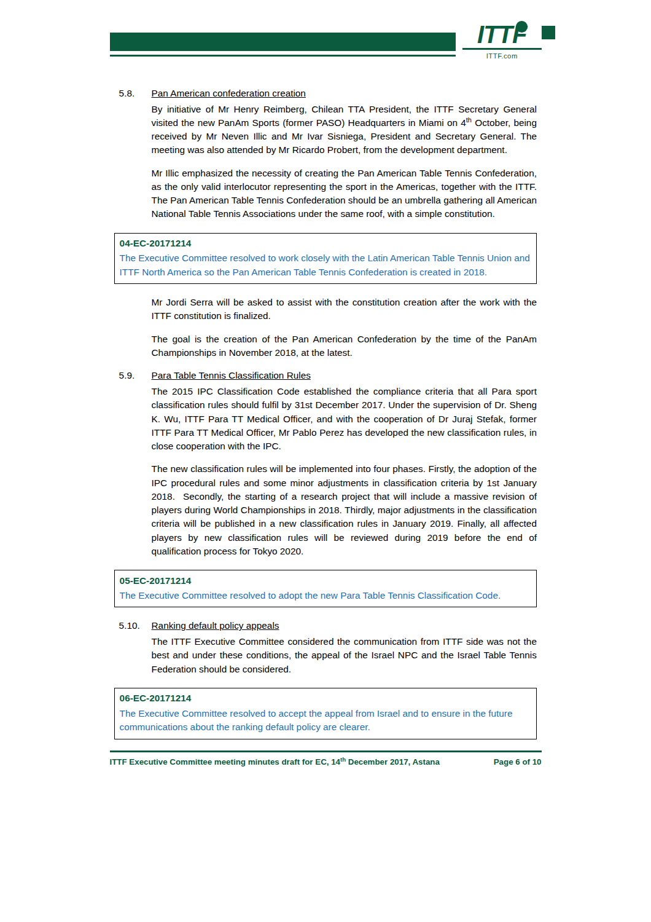ITTF
ITTF.com
5.8.
Pan American confederation creation
By initiative of Mr Henry Reimberg, Chilean TTA President, the ITTF Secretary General visited the new PanAm Sports (former PASO) Headquarters in Miami on 4th October, being received by Mr Neven Illic and Mr Ivar Sisniega, President and Secretary General. The meeting was also attended by Mr Ricardo Probert, from the development department.
Mr Illic emphasized the necessity of creating the Pan American Table Tennis Confederation, as the only valid interlocutor representing the sport in the Americas, together with the ITTF. The Pan American Table Tennis Confederation should be an umbrella gathering all American National Table Tennis Associations under the same roof, with a simple constitution.
04-EC-20171214
The Executive Committee resolved to work closely with the Latin American Table Tennis Union and ITTF North America so the Pan American Table Tennis Confederation is created in 2018.
Mr Jordi Serra will be asked to assist with the constitution creation after the work with the ITTF constitution is finalized.
The goal is the creation of the Pan American Confederation by the time of the PanAm Championships in November 2018, at the latest.
5.9.
Para Table Tennis Classification Rules
The 2015 IPC Classification Code established the compliance criteria that all Para sport classification rules should fulfil by 31st December 2017. Under the supervision of Dr. Sheng K. Wu, ITTF Para TT Medical Officer, and with the cooperation of Dr Juraj Stefak, former ITTF Para TT Medical Officer, Mr Pablo Perez has developed the new classification rules, in close cooperation with the IPC.
The new classification rules will be implemented into four phases. Firstly, the adoption of the IPC procedural rules and some minor adjustments in classification criteria by 1st January 2018. Secondly, the starting of a research project that will include a massive revision of players during World Championships in 2018. Thirdly, major adjustments in the classification criteria will be published in a new classification rules in January 2019. Finally, all affected players by new classification rules will be reviewed during 2019 before the end of qualification process for Tokyo 2020.
05-EC-20171214
The Executive Committee resolved to adopt the new Para Table Tennis Classification Code.
5.10.
Ranking default policy appeals
The ITTF Executive Committee considered the communication from ITTF side was not the best and under these conditions, the appeal of the Israel NPC and the Israel Table Tennis Federation should be considered.
06-EC-20171214
The Executive Committee resolved to accept the appeal from Israel and to ensure in the future communications about the ranking default policy are clearer.
ITTF Executive Committee meeting minutes draft for EC, 14th December 2017, Astana
Page 6 of 10